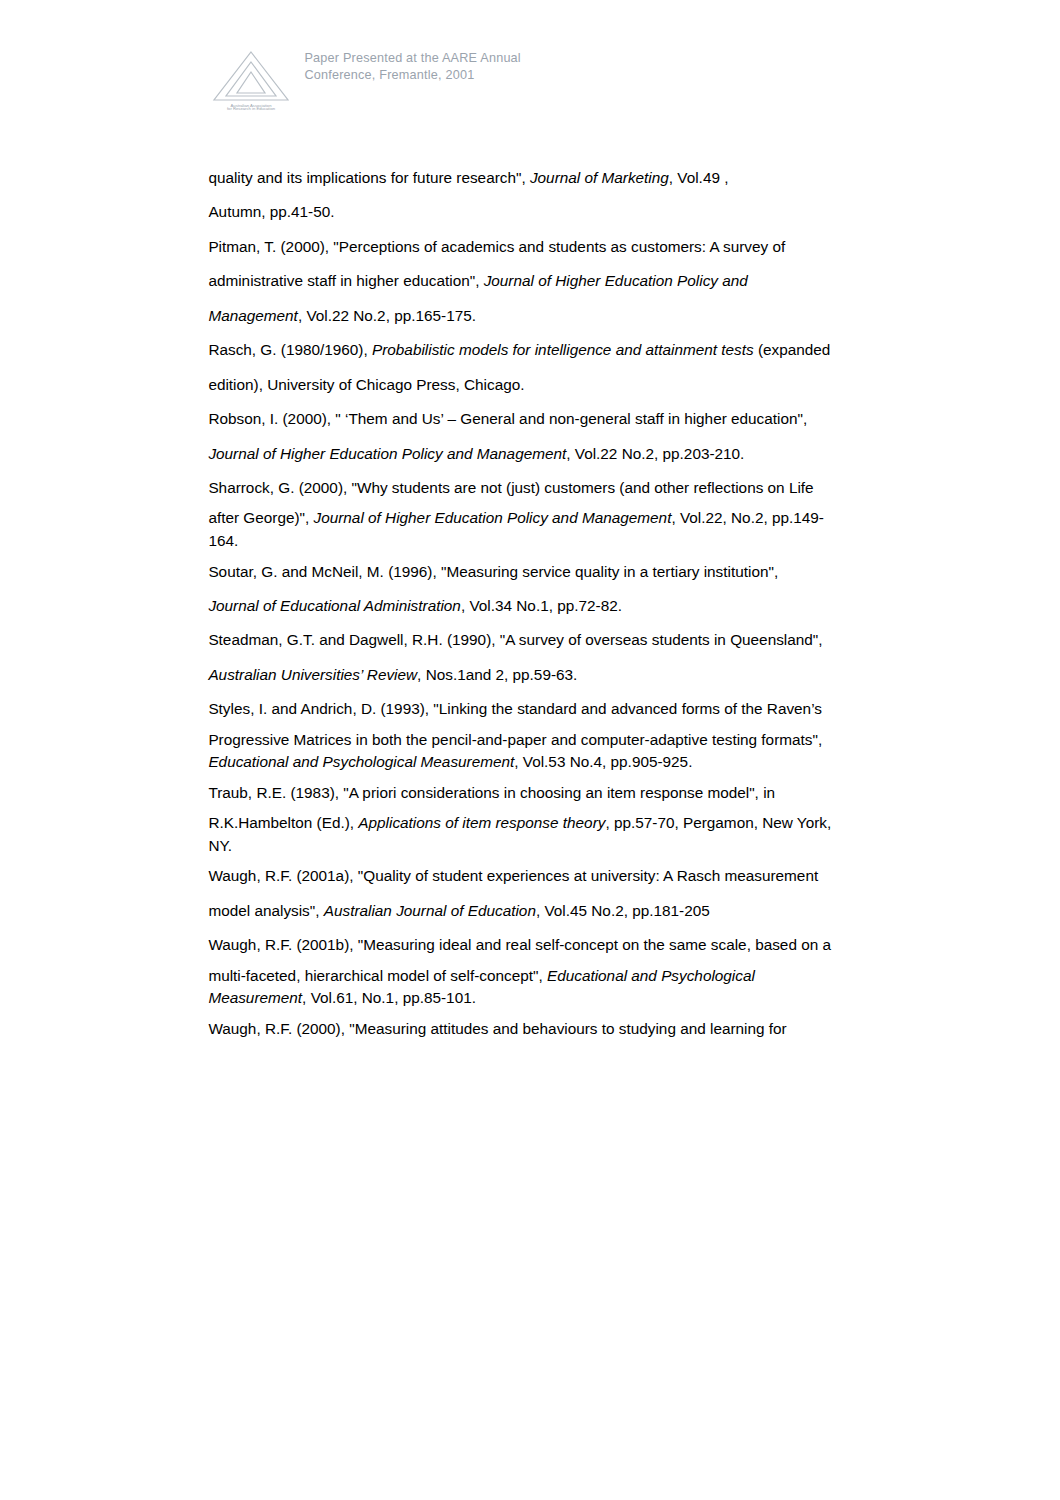Australian Association for Research in Education
Paper Presented at the AARE Annual
Conference, Fremantle, 2001
quality and its implications for future research", Journal of Marketing, Vol.49 ,
Autumn, pp.41-50.
Pitman, T. (2000), "Perceptions of academics and students as customers: A survey of
administrative staff in higher education", Journal of Higher Education Policy and
Management, Vol.22 No.2, pp.165-175.
Rasch, G. (1980/1960), Probabilistic models for intelligence and attainment tests (expanded
edition), University of Chicago Press, Chicago.
Robson, I. (2000), " ‘Them and Us’ – General and non-general staff in higher education",
Journal of Higher Education Policy and Management, Vol.22 No.2, pp.203-210.
Sharrock, G. (2000), "Why students are not (just) customers (and other reflections on Life
after George)", Journal of Higher Education Policy and Management, Vol.22, No.2, pp.149-164.
Soutar, G. and McNeil, M. (1996), "Measuring service quality in a tertiary institution",
Journal of Educational Administration, Vol.34 No.1, pp.72-82.
Steadman, G.T. and Dagwell, R.H. (1990), "A survey of overseas students in Queensland",
Australian Universities’ Review, Nos.1and 2, pp.59-63.
Styles, I. and Andrich, D. (1993), "Linking the standard and advanced forms of the Raven’s
Progressive Matrices in both the pencil-and-paper and computer-adaptive testing formats", Educational and Psychological Measurement, Vol.53 No.4, pp.905-925.
Traub, R.E. (1983), "A priori considerations in choosing an item response model", in
R.K.Hambelton (Ed.), Applications of item response theory, pp.57-70, Pergamon, New York, NY.
Waugh, R.F. (2001a), "Quality of student experiences at university: A Rasch measurement
model analysis", Australian Journal of Education, Vol.45 No.2, pp.181-205
Waugh, R.F. (2001b), "Measuring ideal and real self-concept on the same scale, based on a
multi-faceted, hierarchical model of self-concept", Educational and Psychological Measurement, Vol.61, No.1, pp.85-101.
Waugh, R.F. (2000), "Measuring attitudes and behaviours to studying and learning for